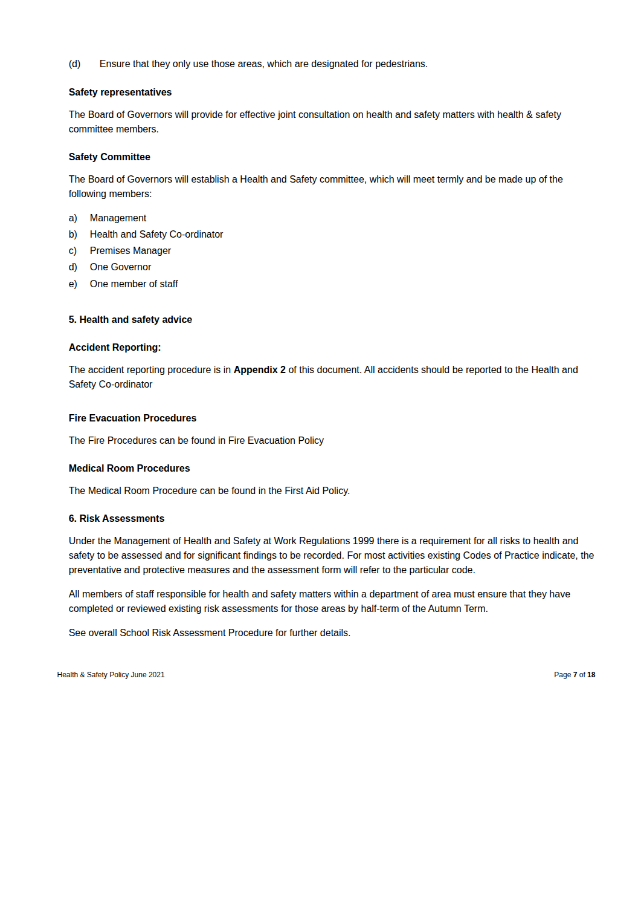(d) Ensure that they only use those areas, which are designated for pedestrians.
Safety representatives
The Board of Governors will provide for effective joint consultation on health and safety matters with health & safety committee members.
Safety Committee
The Board of Governors will establish a Health and Safety committee, which will meet termly and be made up of the following members:
a) Management
b) Health and Safety Co-ordinator
c) Premises Manager
d) One Governor
e) One member of staff
5. Health and safety advice
Accident Reporting:
The accident reporting procedure is in Appendix 2 of this document. All accidents should be reported to the Health and Safety Co-ordinator
Fire Evacuation Procedures
The Fire Procedures can be found in Fire Evacuation Policy
Medical Room Procedures
The Medical Room Procedure can be found in the First Aid Policy.
6. Risk Assessments
Under the Management of Health and Safety at Work Regulations 1999 there is a requirement for all risks to health and safety to be assessed and for significant findings to be recorded. For most activities existing Codes of Practice indicate, the preventative and protective measures and the assessment form will refer to the particular code.
All members of staff responsible for health and safety matters within a department of area must ensure that they have completed or reviewed existing risk assessments for those areas by half-term of the Autumn Term.
See overall School Risk Assessment Procedure for further details.
Health & Safety Policy June 2021 Page 7 of 18